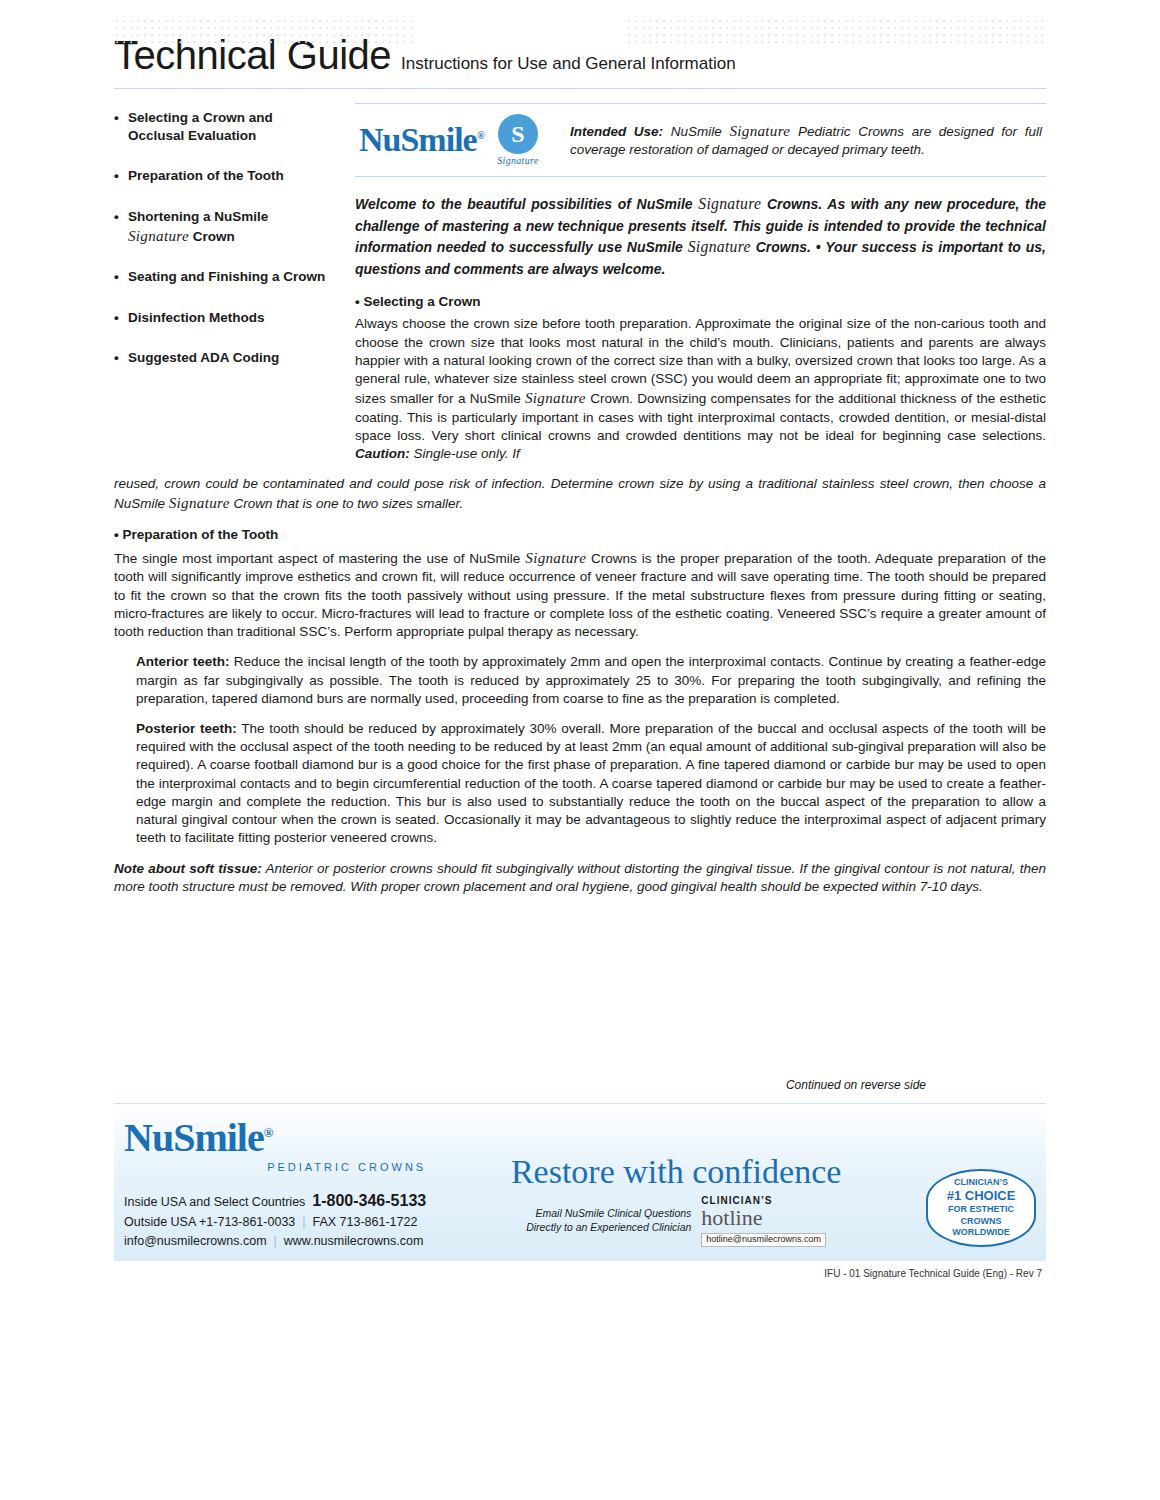Technical Guide
Instructions for Use and General Information
Selecting a Crown and Occlusal Evaluation
Preparation of the Tooth
Shortening a NuSmile Signature Crown
Seating and Finishing a Crown
Disinfection Methods
Suggested ADA Coding
NuSmile®
S
Signature
Intended Use: NuSmile Signature Pediatric Crowns are designed for full coverage restoration of damaged or decayed primary teeth.
Welcome to the beautiful possibilities of NuSmile Signature Crowns. As with any new procedure, the challenge of mastering a new technique presents itself. This guide is intended to provide the technical information needed to successfully use NuSmile Signature Crowns. • Your success is important to us, questions and comments are always welcome.
• Selecting a Crown
Always choose the crown size before tooth preparation. Approximate the original size of the non-carious tooth and choose the crown size that looks most natural in the child’s mouth. Clinicians, patients and parents are always happier with a natural looking crown of the correct size than with a bulky, oversized crown that looks too large. As a general rule, whatever size stainless steel crown (SSC) you would deem an appropriate fit; approximate one to two sizes smaller for a NuSmile Signature Crown. Downsizing compensates for the additional thickness of the esthetic coating. This is particularly important in cases with tight interproximal contacts, crowded dentition, or mesial-distal space loss. Very short clinical crowns and crowded dentitions may not be ideal for beginning case selections. Caution: Single-use only. If
reused, crown could be contaminated and could pose risk of infection. Determine crown size by using a traditional stainless steel crown, then choose a NuSmile Signature Crown that is one to two sizes smaller.
• Preparation of the Tooth
The single most important aspect of mastering the use of NuSmile Signature Crowns is the proper preparation of the tooth. Adequate preparation of the tooth will significantly improve esthetics and crown fit, will reduce occurrence of veneer fracture and will save operating time. The tooth should be prepared to fit the crown so that the crown fits the tooth passively without using pressure. If the metal substructure flexes from pressure during fitting or seating, micro-fractures are likely to occur. Micro-fractures will lead to fracture or complete loss of the esthetic coating. Veneered SSC’s require a greater amount of tooth reduction than traditional SSC’s. Perform appropriate pulpal therapy as necessary.
Anterior teeth: Reduce the incisal length of the tooth by approximately 2mm and open the interproximal contacts. Continue by creating a feather-edge margin as far subgingivally as possible. The tooth is reduced by approximately 25 to 30%. For preparing the tooth subgingivally, and refining the preparation, tapered diamond burs are normally used, proceeding from coarse to fine as the preparation is completed.
Posterior teeth: The tooth should be reduced by approximately 30% overall. More preparation of the buccal and occlusal aspects of the tooth will be required with the occlusal aspect of the tooth needing to be reduced by at least 2mm (an equal amount of additional sub-gingival preparation will also be required). A coarse football diamond bur is a good choice for the first phase of preparation. A fine tapered diamond or carbide bur may be used to open the interproximal contacts and to begin circumferential reduction of the tooth. A coarse tapered diamond or carbide bur may be used to create a feather-edge margin and complete the reduction. This bur is also used to substantially reduce the tooth on the buccal aspect of the preparation to allow a natural gingival contour when the crown is seated. Occasionally it may be advantageous to slightly reduce the interproximal aspect of adjacent primary teeth to facilitate fitting posterior veneered crowns.
Note about soft tissue: Anterior or posterior crowns should fit subgingivally without distorting the gingival tissue. If the gingival contour is not natural, then more tooth structure must be removed. With proper crown placement and oral hygiene, good gingival health should be expected within 7-10 days.
Continued on reverse side
NuSmile®
PEDIATRIC CROWNS
Inside USA and Select Countries 1-800-346-5133
Outside USA +1-713-861-0033 | FAX 713-861-1722
info@nusmilecrowns.com | www.nusmilecrowns.com
Restore with confidence
Email NuSmile Clinical Questions
Directly to an Experienced Clinician
CLINICIAN’S
hotline
hotline@nusmilecrowns.com
CLINICIAN’S
#1 CHOICE
FOR ESTHETIC
CROWNS
WORLDWIDE
IFU - 01 Signature Technical Guide (Eng) - Rev 7